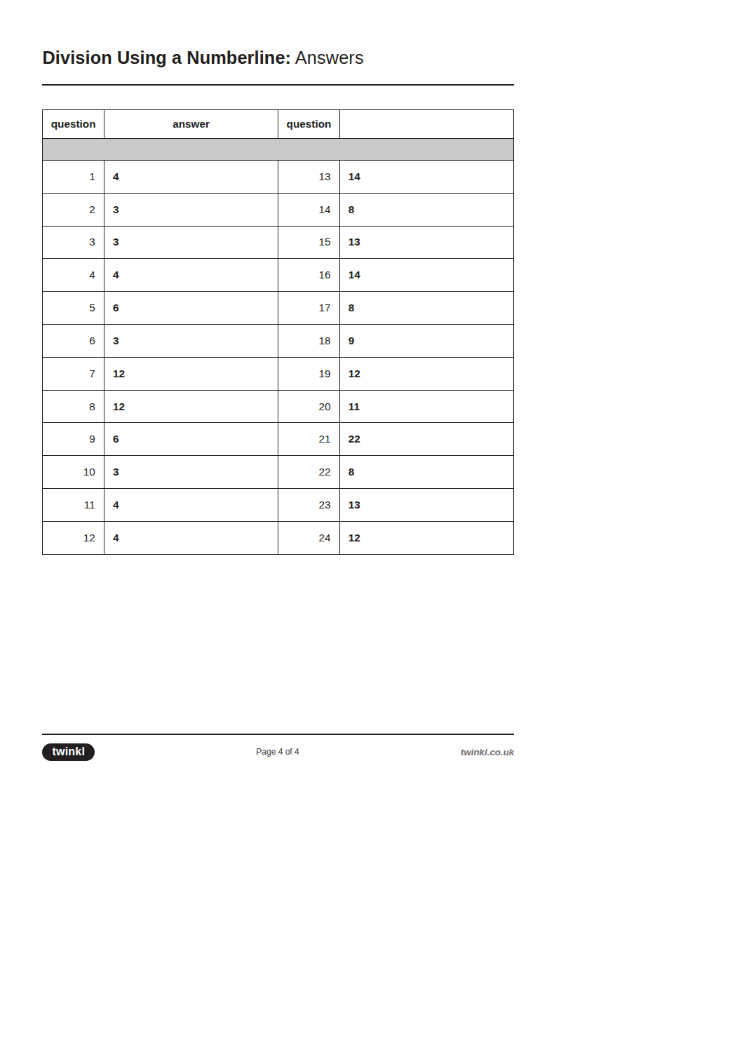Division Using a Numberline: Answers
| question | answer | question | |
| --- | --- | --- | --- |
| 1 | 4 | 13 | 14 |
| 2 | 3 | 14 | 8 |
| 3 | 3 | 15 | 13 |
| 4 | 4 | 16 | 14 |
| 5 | 6 | 17 | 8 |
| 6 | 3 | 18 | 9 |
| 7 | 12 | 19 | 12 |
| 8 | 12 | 20 | 11 |
| 9 | 6 | 21 | 22 |
| 10 | 3 | 22 | 8 |
| 11 | 4 | 23 | 13 |
| 12 | 4 | 24 | 12 |
twinkl Page 4 of 4 twinkl.co.uk